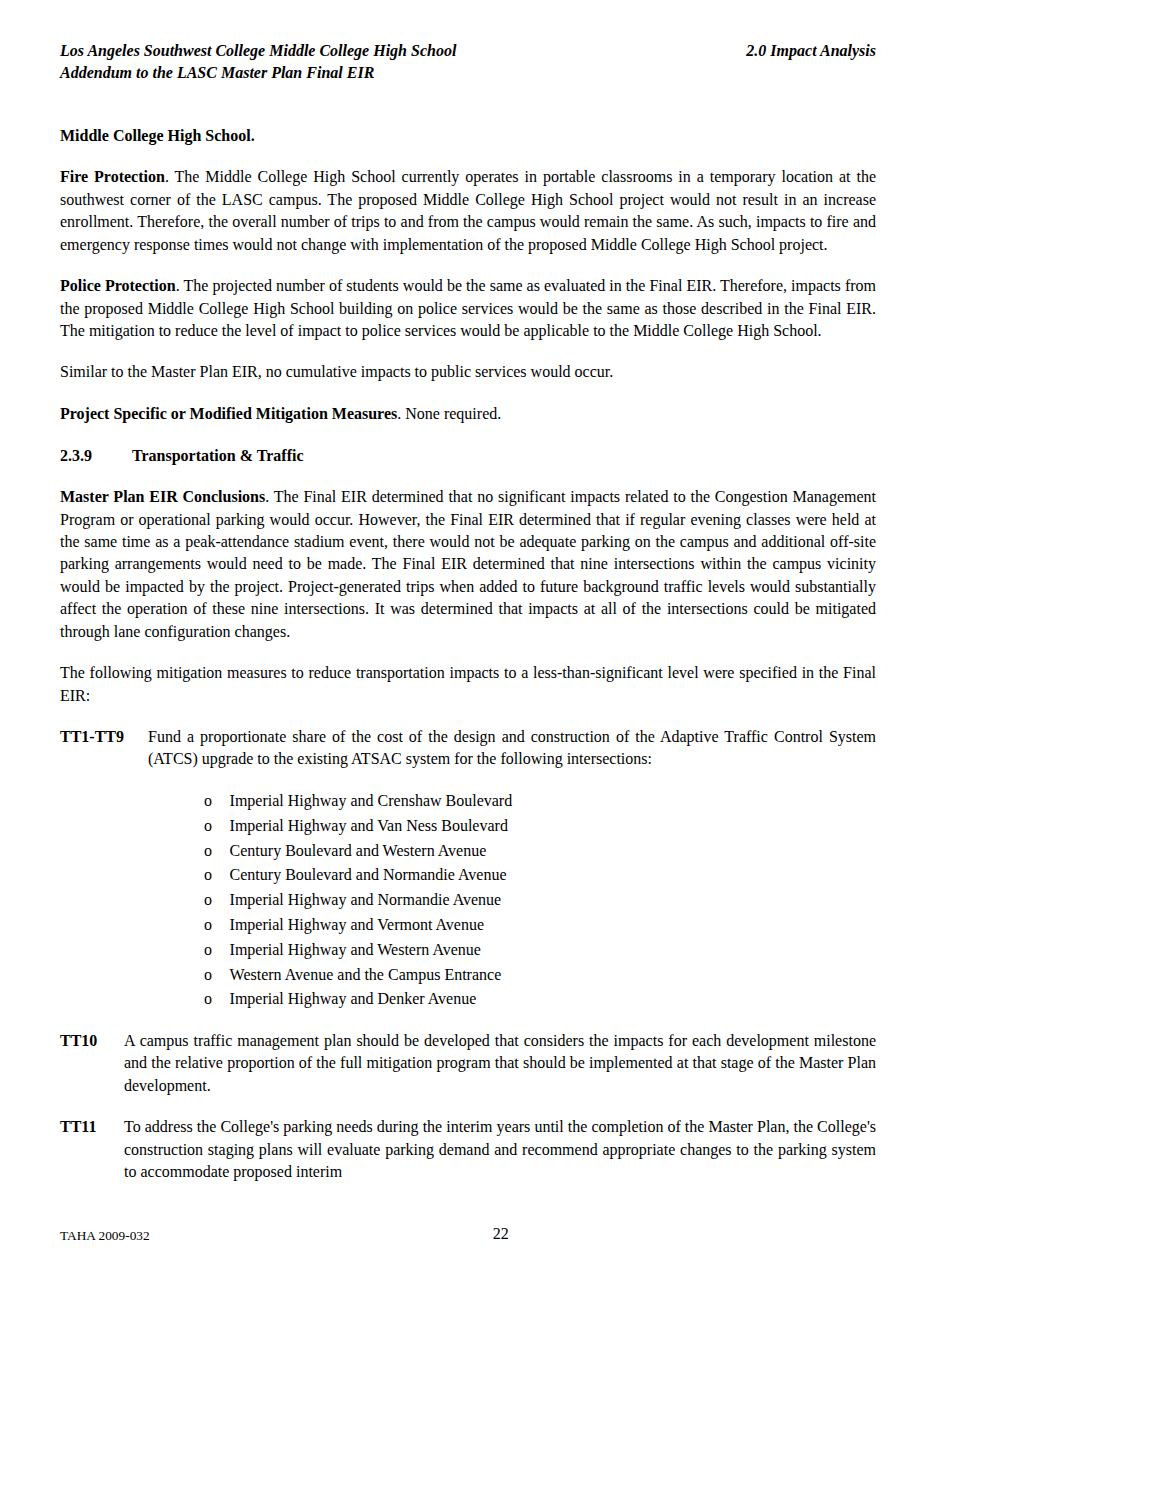Los Angeles Southwest College Middle College High School
Addendum to the LASC Master Plan Final EIR
2.0 Impact Analysis
Middle College High School.
Fire Protection. The Middle College High School currently operates in portable classrooms in a temporary location at the southwest corner of the LASC campus. The proposed Middle College High School project would not result in an increase enrollment. Therefore, the overall number of trips to and from the campus would remain the same. As such, impacts to fire and emergency response times would not change with implementation of the proposed Middle College High School project.
Police Protection. The projected number of students would be the same as evaluated in the Final EIR. Therefore, impacts from the proposed Middle College High School building on police services would be the same as those described in the Final EIR. The mitigation to reduce the level of impact to police services would be applicable to the Middle College High School.
Similar to the Master Plan EIR, no cumulative impacts to public services would occur.
Project Specific or Modified Mitigation Measures. None required.
2.3.9 Transportation & Traffic
Master Plan EIR Conclusions. The Final EIR determined that no significant impacts related to the Congestion Management Program or operational parking would occur. However, the Final EIR determined that if regular evening classes were held at the same time as a peak-attendance stadium event, there would not be adequate parking on the campus and additional off-site parking arrangements would need to be made. The Final EIR determined that nine intersections within the campus vicinity would be impacted by the project. Project-generated trips when added to future background traffic levels would substantially affect the operation of these nine intersections. It was determined that impacts at all of the intersections could be mitigated through lane configuration changes.
The following mitigation measures to reduce transportation impacts to a less-than-significant level were specified in the Final EIR:
TT1-TT9
Fund a proportionate share of the cost of the design and construction of the Adaptive Traffic Control System (ATCS) upgrade to the existing ATSAC system for the following intersections:
Imperial Highway and Crenshaw Boulevard
Imperial Highway and Van Ness Boulevard
Century Boulevard and Western Avenue
Century Boulevard and Normandie Avenue
Imperial Highway and Normandie Avenue
Imperial Highway and Vermont Avenue
Imperial Highway and Western Avenue
Western Avenue and the Campus Entrance
Imperial Highway and Denker Avenue
TT10
A campus traffic management plan should be developed that considers the impacts for each development milestone and the relative proportion of the full mitigation program that should be implemented at that stage of the Master Plan development.
TT11
To address the College's parking needs during the interim years until the completion of the Master Plan, the College's construction staging plans will evaluate parking demand and recommend appropriate changes to the parking system to accommodate proposed interim
TAHA 2009-032
22